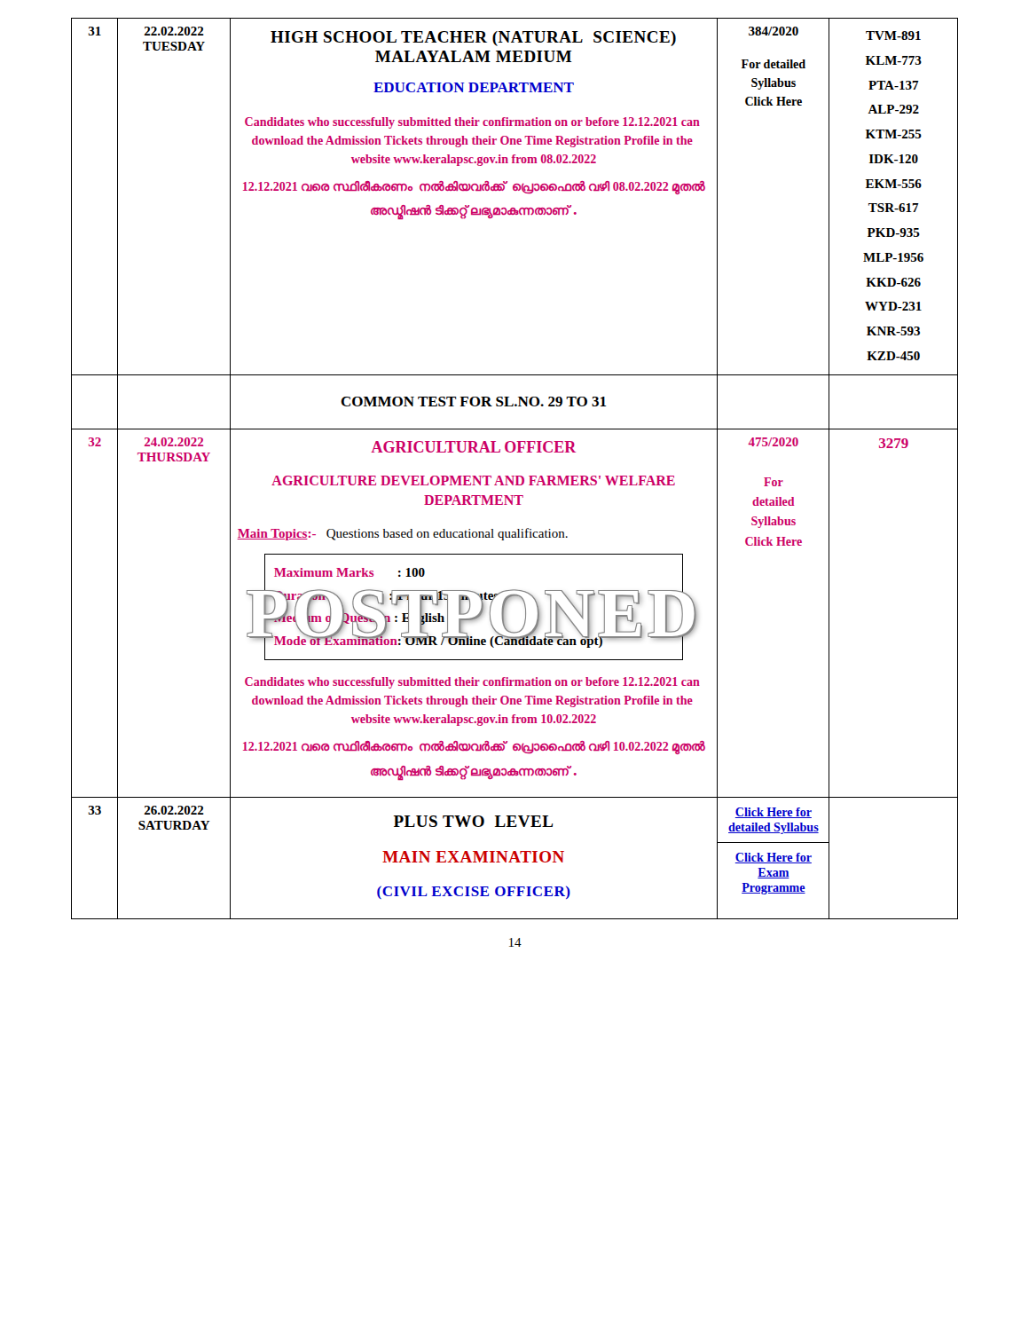| 31 | 22.02.2022 TUESDAY | HIGH SCHOOL TEACHER (NATURAL SCIENCE) MALAYALAM MEDIUM EDUCATION DEPARTMENT Candidates who successfully submitted their confirmation on or before 12.12.2021 can download the Admission Tickets through their One Time Registration Profile in the website www.keralapsc.gov.in from 08.02.2022 12.12.2021 വരെ സ്ഥിരീകരണം നൽകിയവർക്ക് പ്രൊഫൈൽ വഴി 08.02.2022 മുതൽ അഡ്മിഷൻ ടിക്കറ്റ് ലഭ്യമാകുന്നതാണ് . | 384/2020 For detailed Syllabus Click Here | TVM-891 KLM-773 PTA-137 ALP-292 KTM-255 IDK-120 EKM-556 TSR-617 PKD-935 MLP-1956 KKD-626 WYD-231 KNR-593 KZD-450 |
| | | COMMON TEST FOR SL.NO. 29 TO 31 | | |
| 32 | 24.02.2022 THURSDAY | POSTPONED AGRICULTURAL OFFICER AGRICULTURE DEVELOPMENT AND FARMERS' WELFARE DEPARTMENT Main Topics :- Questions based on educational qualification. Maximum Marks : 100 Duration : 1 hour 15 minutes Medium of Question : English Mode of Examination : OMR / Online (Candidate can opt) Candidates who successfully submitted their confirmation on or before 12.12.2021 can download the Admission Tickets through their One Time Registration Profile in the website www.keralapsc.gov.in from 10.02.2022 12.12.2021 വരെ സ്ഥിരീകരണം നൽകിയവർക്ക് പ്രൊഫൈൽ വഴി 10.02.2022 മുതൽ അഡ്മിഷൻ ടിക്കറ്റ് ലഭ്യമാകുന്നതാണ് . | 475/2020 For detailed Syllabus Click Here | 3279 |
| 33 | 26.02.2022 SATURDAY | PLUS TWO LEVEL MAIN EXAMINATION (CIVIL EXCISE OFFICER) | Click Here for detailed Syllabus Click Here for Exam Programme | |
14